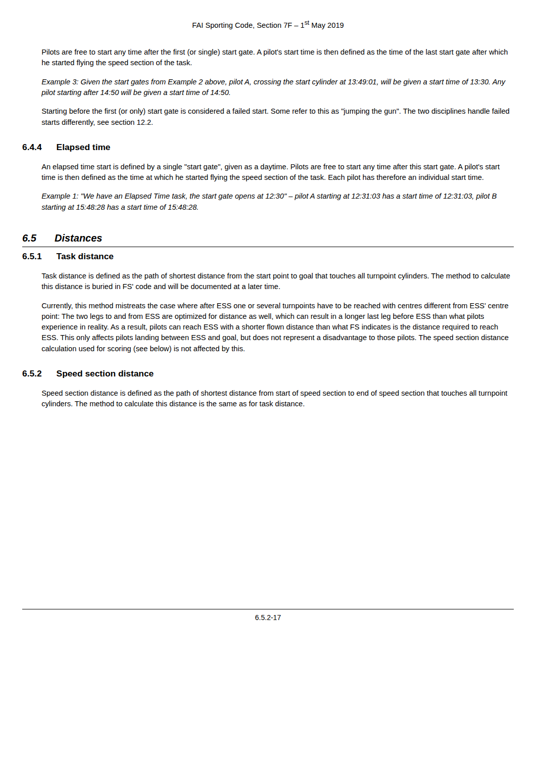FAI Sporting Code, Section 7F – 1st May 2019
Pilots are free to start any time after the first (or single) start gate. A pilot's start time is then defined as the time of the last start gate after which he started flying the speed section of the task.
Example 3: Given the start gates from Example 2 above, pilot A, crossing the start cylinder at 13:49:01, will be given a start time of 13:30. Any pilot starting after 14:50 will be given a start time of 14:50.
Starting before the first (or only) start gate is considered a failed start. Some refer to this as "jumping the gun". The two disciplines handle failed starts differently, see section 12.2.
6.4.4 Elapsed time
An elapsed time start is defined by a single "start gate", given as a daytime. Pilots are free to start any time after this start gate. A pilot's start time is then defined as the time at which he started flying the speed section of the task. Each pilot has therefore an individual start time.
Example 1: "We have an Elapsed Time task, the start gate opens at 12:30" – pilot A starting at 12:31:03 has a start time of 12:31:03, pilot B starting at 15:48:28 has a start time of 15:48:28.
6.5 Distances
6.5.1 Task distance
Task distance is defined as the path of shortest distance from the start point to goal that touches all turnpoint cylinders. The method to calculate this distance is buried in FS' code and will be documented at a later time.
Currently, this method mistreats the case where after ESS one or several turnpoints have to be reached with centres different from ESS' centre point: The two legs to and from ESS are optimized for distance as well, which can result in a longer last leg before ESS than what pilots experience in reality. As a result, pilots can reach ESS with a shorter flown distance than what FS indicates is the distance required to reach ESS. This only affects pilots landing between ESS and goal, but does not represent a disadvantage to those pilots. The speed section distance calculation used for scoring (see below) is not affected by this.
6.5.2 Speed section distance
Speed section distance is defined as the path of shortest distance from start of speed section to end of speed section that touches all turnpoint cylinders. The method to calculate this distance is the same as for task distance.
6.5.2-17